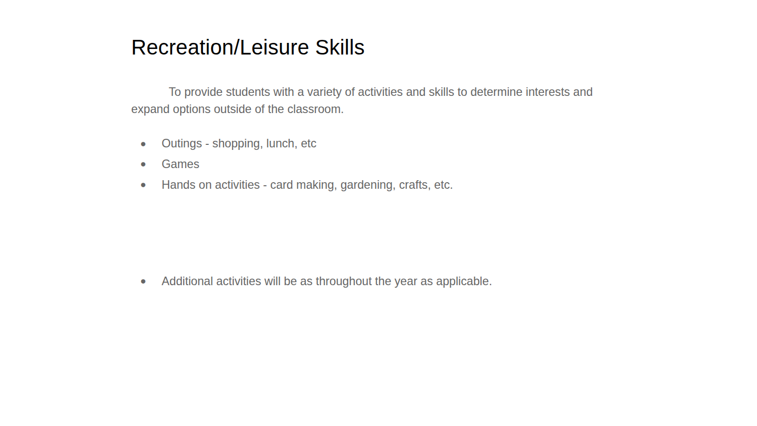Recreation/Leisure Skills
To provide students with a variety of activities and skills to determine interests and expand options outside of the classroom.
Outings - shopping, lunch, etc
Games
Hands on activities - card making, gardening, crafts, etc.
Additional activities will be as throughout the year as applicable.